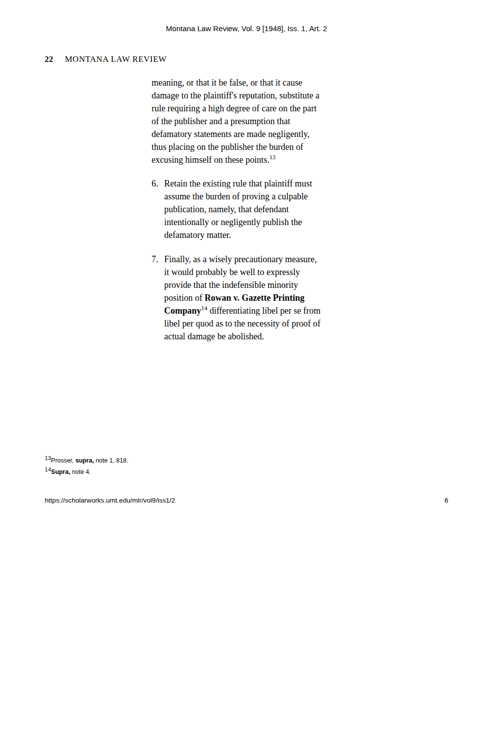Montana Law Review, Vol. 9 [1948], Iss. 1, Art. 2
22 MONTANA LAW REVIEW
meaning, or that it be false, or that it cause damage to the plaintiff's reputation, substitute a rule requiring a high degree of care on the part of the publisher and a presumption that defamatory statements are made negligently, thus placing on the publisher the burden of excusing himself on these points.13
6. Retain the existing rule that plaintiff must assume the burden of proving a culpable publication, namely, that defendant intentionally or negligently publish the defamatory matter.
7. Finally, as a wisely precautionary measure, it would probably be well to expressly provide that the indefensible minority position of Rowan v. Gazette Printing Company14 differentiating libel per se from libel per quod as to the necessity of proof of actual damage be abolished.
13 Prosser, supra, note 1, 818.
14 Supra, note 4.
https://scholarworks.umt.edu/mlr/vol9/iss1/2 6